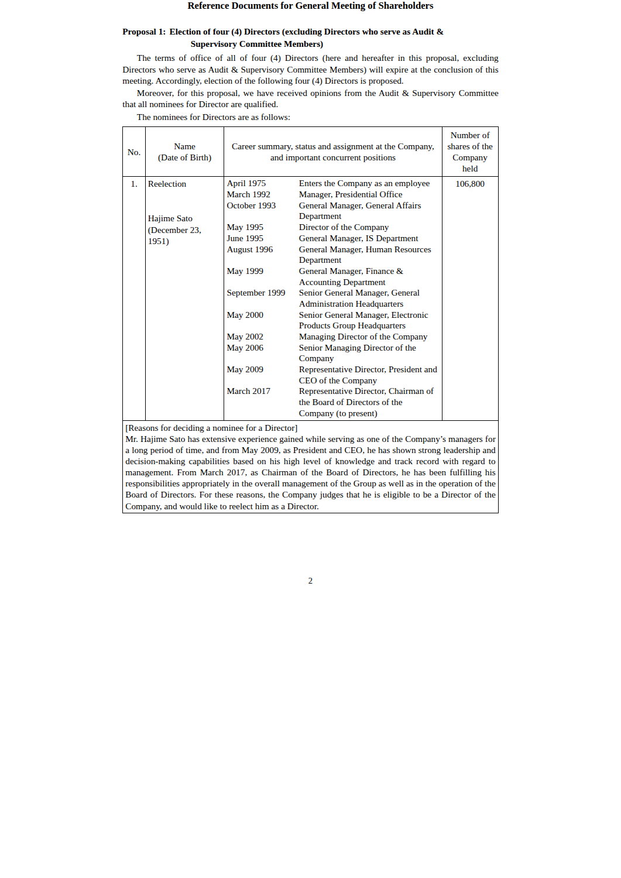Reference Documents for General Meeting of Shareholders
Proposal 1: Election of four (4) Directors (excluding Directors who serve as Audit &
Supervisory Committee Members)
The terms of office of all of four (4) Directors (here and hereafter in this proposal, excluding Directors who serve as Audit & Supervisory Committee Members) will expire at the conclusion of this meeting. Accordingly, election of the following four (4) Directors is proposed.
Moreover, for this proposal, we have received opinions from the Audit & Supervisory Committee that all nominees for Director are qualified.
The nominees for Directors are as follows:
| No. | Name (Date of Birth) | Career summary, status and assignment at the Company, and important concurrent positions | Number of shares of the Company held |
| --- | --- | --- | --- |
| 1. | Reelection Hajime Sato (December 23, 1951) | / April 1975 / Enters the Company as an employee / / March 1992 / Manager, Presidential Office / / October 1993 / General Manager, General Affairs Department / / May 1995 / Director of the Company / / June 1995 / General Manager, IS Department / / August 1996 / General Manager, Human Resources Department / / May 1999 / General Manager, Finance & Accounting Department / / September 1999 / Senior General Manager, General Administration Headquarters / / May 2000 / Senior General Manager, Electronic Products Group Headquarters / / May 2002 / Managing Director of the Company / / May 2006 / Senior Managing Director of the Company / / May 2009 / Representative Director, President and CEO of the Company / / March 2017 / Representative Director, Chairman of the Board of Directors of the Company (to present) / | 106,800 |
| [Reasons for deciding a nominee for a Director] Mr. Hajime Sato has extensive experience gained while serving as one of the Company’s managers for a long period of time, and from May 2009, as President and CEO, he has shown strong leadership and decision-making capabilities based on his high level of knowledge and track record with regard to management. From March 2017, as Chairman of the Board of Directors, he has been fulfilling his responsibilities appropriately in the overall management of the Group as well as in the operation of the Board of Directors. For these reasons, the Company judges that he is eligible to be a Director of the Company, and would like to reelect him as a Director. |
2